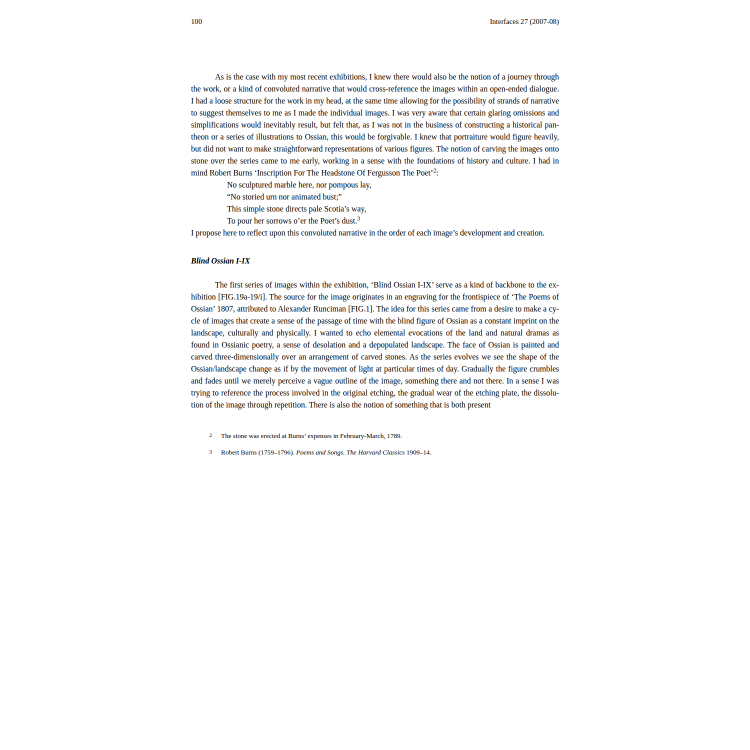100 Interfaces 27 (2007-08)
As is the case with my most recent exhibitions, I knew there would also be the notion of a journey through the work, or a kind of convoluted narrative that would cross-reference the images within an open-ended dialogue. I had a loose structure for the work in my head, at the same time allowing for the possibility of strands of narrative to suggest themselves to me as I made the individual images. I was very aware that certain glaring omissions and simplifications would inevitably result, but felt that, as I was not in the business of constructing a historical pantheon or a series of illustrations to Ossian, this would be forgivable. I knew that portraiture would figure heavily, but did not want to make straightforward representations of various figures. The notion of carving the images onto stone over the series came to me early, working in a sense with the foundations of history and culture. I had in mind Robert Burns ‘Inscription For The Headstone Of Fergusson The Poet’2:
No sculptured marble here, nor pompous lay,
“No storied urn nor animated bust;”
This simple stone directs pale Scotia’s way,
To pour her sorrows o’er the Poet’s dust.3
I propose here to reflect upon this convoluted narrative in the order of each image’s development and creation.
Blind Ossian I-IX
The first series of images within the exhibition, ‘Blind Ossian I-IX’ serve as a kind of backbone to the exhibition [FIG.19a-19/i]. The source for the image originates in an engraving for the frontispiece of ‘The Poems of Ossian’ 1807, attributed to Alexander Runciman [FIG.1]. The idea for this series came from a desire to make a cycle of images that create a sense of the passage of time with the blind figure of Ossian as a constant imprint on the landscape, culturally and physically. I wanted to echo elemental evocations of the land and natural dramas as found in Ossianic poetry, a sense of desolation and a depopulated landscape. The face of Ossian is painted and carved three-dimensionally over an arrangement of carved stones. As the series evolves we see the shape of the Ossian/landscape change as if by the movement of light at particular times of day. Gradually the figure crumbles and fades until we merely perceive a vague outline of the image, something there and not there. In a sense I was trying to reference the process involved in the original etching, the gradual wear of the etching plate, the dissolution of the image through repetition. There is also the notion of something that is both present
2 The stone was erected at Burns’ expenses in February-March, 1789.
3 Robert Burns (1759–1796). Poems and Songs. The Harvard Classics 1909–14.